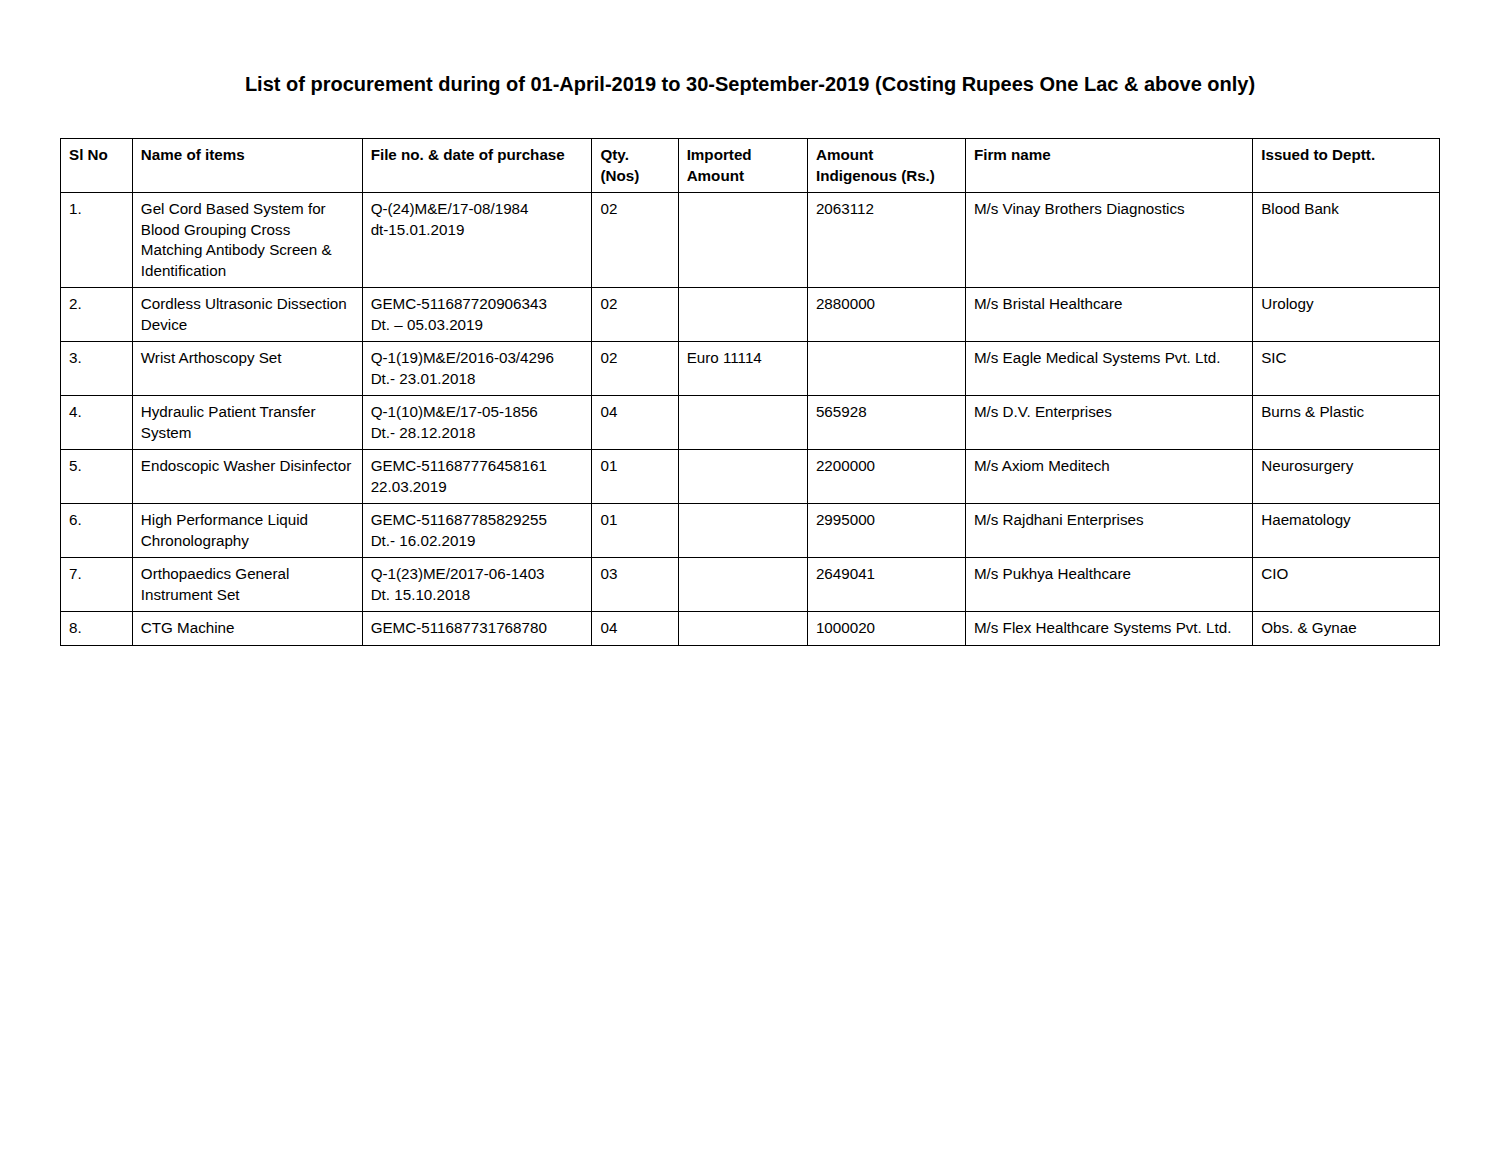List of procurement during of 01-April-2019 to 30-September-2019 (Costing Rupees One Lac & above only)
| Sl No | Name of items | File no. & date of purchase | Qty. (Nos) | Imported Amount | Amount Indigenous (Rs.) | Firm name | Issued to Deptt. |
| --- | --- | --- | --- | --- | --- | --- | --- |
| 1. | Gel Cord Based System for Blood Grouping Cross Matching Antibody Screen & Identification | Q-(24)M&E/17-08/1984 dt-15.01.2019 | 02 | | 2063112 | M/s Vinay Brothers Diagnostics | Blood Bank |
| 2. | Cordless Ultrasonic Dissection Device | GEMC-511687720906343 Dt. – 05.03.2019 | 02 | | 2880000 | M/s Bristal Healthcare | Urology |
| 3. | Wrist Arthoscopy Set | Q-1(19)M&E/2016-03/4296 Dt.- 23.01.2018 | 02 | Euro 11114 | | M/s Eagle Medical Systems Pvt. Ltd. | SIC |
| 4. | Hydraulic Patient Transfer System | Q-1(10)M&E/17-05-1856 Dt.- 28.12.2018 | 04 | | 565928 | M/s D.V. Enterprises | Burns & Plastic |
| 5. | Endoscopic Washer Disinfector | GEMC-511687776458161 22.03.2019 | 01 | | 2200000 | M/s Axiom Meditech | Neurosurgery |
| 6. | High Performance Liquid Chronolography | GEMC-511687785829255 Dt.- 16.02.2019 | 01 | | 2995000 | M/s Rajdhani Enterprises | Haematology |
| 7. | Orthopaedics General Instrument Set | Q-1(23)ME/2017-06-1403 Dt. 15.10.2018 | 03 | | 2649041 | M/s Pukhya Healthcare | CIO |
| 8. | CTG Machine | GEMC-511687731768780 | 04 | | 1000020 | M/s Flex Healthcare Systems Pvt. Ltd. | Obs. & Gynae |